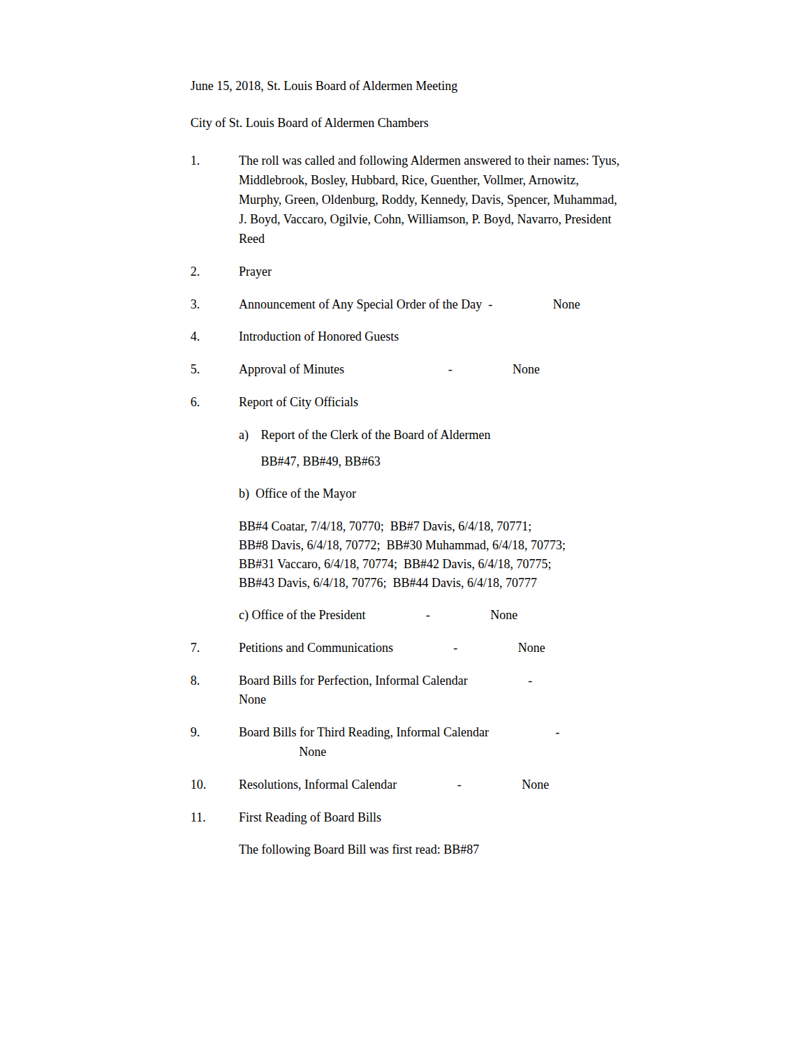June 15, 2018, St. Louis Board of Aldermen Meeting
City of St. Louis Board of Aldermen Chambers
1.
The roll was called and following Aldermen answered to their names: Tyus, Middlebrook, Bosley, Hubbard, Rice, Guenther, Vollmer, Arnowitz, Murphy, Green, Oldenburg, Roddy, Kennedy, Davis, Spencer, Muhammad, J. Boyd, Vaccaro, Ogilvie, Cohn, Williamson, P. Boyd, Navarro, President Reed
2.
Prayer
3.
Announcement of Any Special Order of the Day - None
4.
Introduction of Honored Guests
5.
Approval of Minutes - None
6.
Report of City Officials
a)
Report of the Clerk of the Board of Aldermen
BB#47, BB#49, BB#63
b) Office of the Mayor
BB#4 Coatar, 7/4/18, 70770; BB#7 Davis, 6/4/18, 70771;
BB#8 Davis, 6/4/18, 70772; BB#30 Muhammad, 6/4/18, 70773;
BB#31 Vaccaro, 6/4/18, 70774; BB#42 Davis, 6/4/18, 70775;
BB#43 Davis, 6/4/18, 70776; BB#44 Davis, 6/4/18, 70777
c) Office of the President - None
7.
Petitions and Communications - None
8.
Board Bills for Perfection, Informal Calendar - None
9.
Board Bills for Third Reading, Informal Calendar - None
10.
Resolutions, Informal Calendar - None
11.
First Reading of Board Bills
The following Board Bill was first read: BB#87